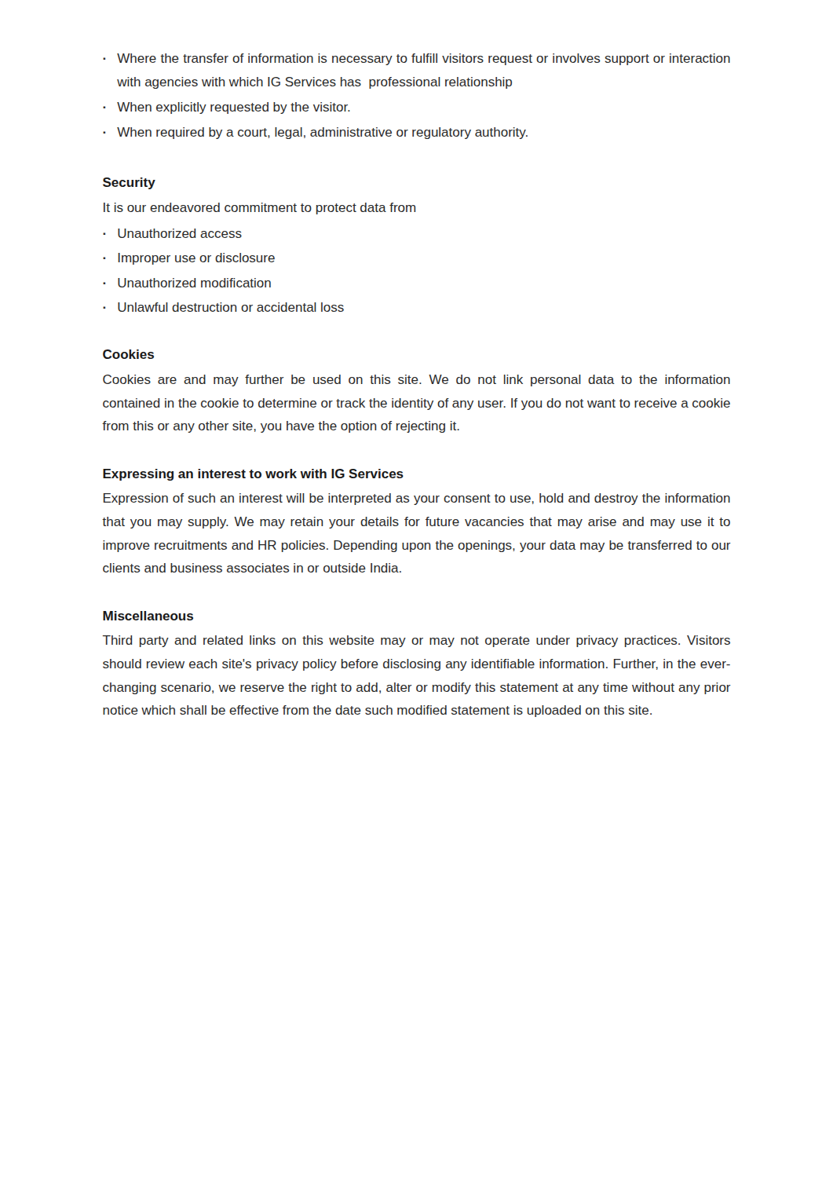Where the transfer of information is necessary to fulfill visitors request or involves support or interaction with agencies with which IG Services has professional relationship
When explicitly requested by the visitor.
When required by a court, legal, administrative or regulatory authority.
Security
It is our endeavored commitment to protect data from
Unauthorized access
Improper use or disclosure
Unauthorized modification
Unlawful destruction or accidental loss
Cookies
Cookies are and may further be used on this site. We do not link personal data to the information contained in the cookie to determine or track the identity of any user. If you do not want to receive a cookie from this or any other site, you have the option of rejecting it.
Expressing an interest to work with IG Services
Expression of such an interest will be interpreted as your consent to use, hold and destroy the information that you may supply. We may retain your details for future vacancies that may arise and may use it to improve recruitments and HR policies. Depending upon the openings, your data may be transferred to our clients and business associates in or outside India.
Miscellaneous
Third party and related links on this website may or may not operate under privacy practices. Visitors should review each site's privacy policy before disclosing any identifiable information. Further, in the ever-changing scenario, we reserve the right to add, alter or modify this statement at any time without any prior notice which shall be effective from the date such modified statement is uploaded on this site.